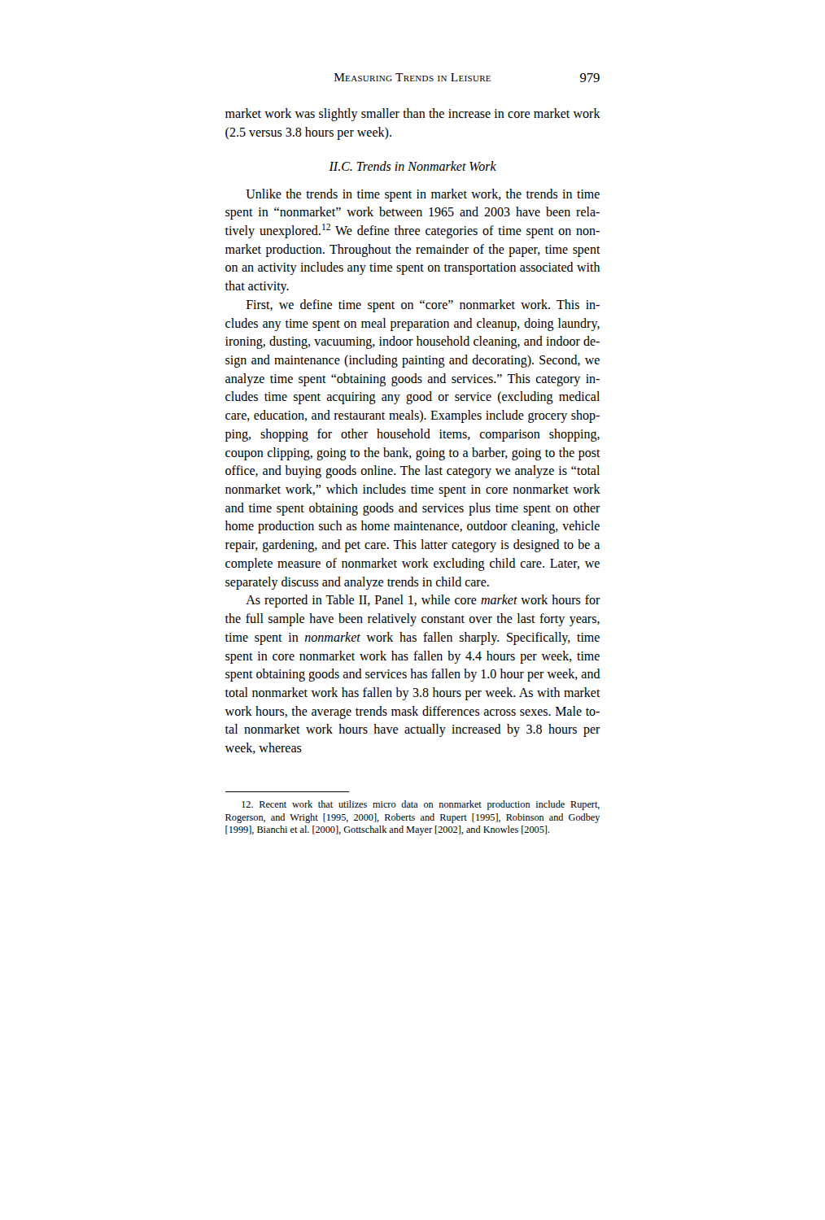Measuring Trends in Leisure 979
market work was slightly smaller than the increase in core market work (2.5 versus 3.8 hours per week).
II.C. Trends in Nonmarket Work
Unlike the trends in time spent in market work, the trends in time spent in “nonmarket” work between 1965 and 2003 have been relatively unexplored.12 We define three categories of time spent on nonmarket production. Throughout the remainder of the paper, time spent on an activity includes any time spent on transportation associated with that activity.
First, we define time spent on “core” nonmarket work. This includes any time spent on meal preparation and cleanup, doing laundry, ironing, dusting, vacuuming, indoor household cleaning, and indoor design and maintenance (including painting and decorating). Second, we analyze time spent “obtaining goods and services.” This category includes time spent acquiring any good or service (excluding medical care, education, and restaurant meals). Examples include grocery shopping, shopping for other household items, comparison shopping, coupon clipping, going to the bank, going to a barber, going to the post office, and buying goods online. The last category we analyze is “total nonmarket work,” which includes time spent in core nonmarket work and time spent obtaining goods and services plus time spent on other home production such as home maintenance, outdoor cleaning, vehicle repair, gardening, and pet care. This latter category is designed to be a complete measure of nonmarket work excluding child care. Later, we separately discuss and analyze trends in child care.
As reported in Table II, Panel 1, while core market work hours for the full sample have been relatively constant over the last forty years, time spent in nonmarket work has fallen sharply. Specifically, time spent in core nonmarket work has fallen by 4.4 hours per week, time spent obtaining goods and services has fallen by 1.0 hour per week, and total nonmarket work has fallen by 3.8 hours per week. As with market work hours, the average trends mask differences across sexes. Male total nonmarket work hours have actually increased by 3.8 hours per week, whereas
12. Recent work that utilizes micro data on nonmarket production include Rupert, Rogerson, and Wright [1995, 2000], Roberts and Rupert [1995], Robinson and Godbey [1999], Bianchi et al. [2000], Gottschalk and Mayer [2002], and Knowles [2005].